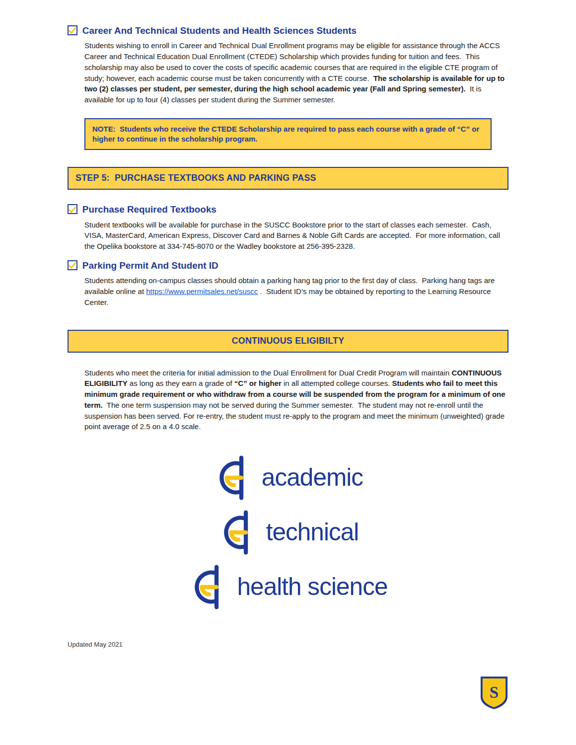Career And Technical Students and Health Sciences Students
Students wishing to enroll in Career and Technical Dual Enrollment programs may be eligible for assistance through the ACCS Career and Technical Education Dual Enrollment (CTEDE) Scholarship which provides funding for tuition and fees. This scholarship may also be used to cover the costs of specific academic courses that are required in the eligible CTE program of study; however, each academic course must be taken concurrently with a CTE course. The scholarship is available for up to two (2) classes per student, per semester, during the high school academic year (Fall and Spring semester). It is available for up to four (4) classes per student during the Summer semester.
NOTE: Students who receive the CTEDE Scholarship are required to pass each course with a grade of “C” or higher to continue in the scholarship program.
STEP 5: PURCHASE TEXTBOOKS AND PARKING PASS
Purchase Required Textbooks
Student textbooks will be available for purchase in the SUSCC Bookstore prior to the start of classes each semester. Cash, VISA, MasterCard, American Express, Discover Card and Barnes & Noble Gift Cards are accepted. For more information, call the Opelika bookstore at 334-745-8070 or the Wadley bookstore at 256-395-2328.
Parking Permit And Student ID
Students attending on-campus classes should obtain a parking hang tag prior to the first day of class. Parking hang tags are available online at https://www.permitsales.net/suscc . Student ID’s may be obtained by reporting to the Learning Resource Center.
CONTINUOUS ELIGIBILTY
Students who meet the criteria for initial admission to the Dual Enrollment for Dual Credit Program will maintain CONTINUOUS ELIGIBILITY as long as they earn a grade of “C” or higher in all attempted college courses. Students who fail to meet this minimum grade requirement or who withdraw from a course will be suspended from the program for a minimum of one term. The one term suspension may not be served during the Summer semester. The student may not re-enroll until the suspension has been served. For re-entry, the student must re-apply to the program and meet the minimum (unweighted) grade point average of 2.5 on a 4.0 scale.
academic
technical
health science
S
Updated May 2021